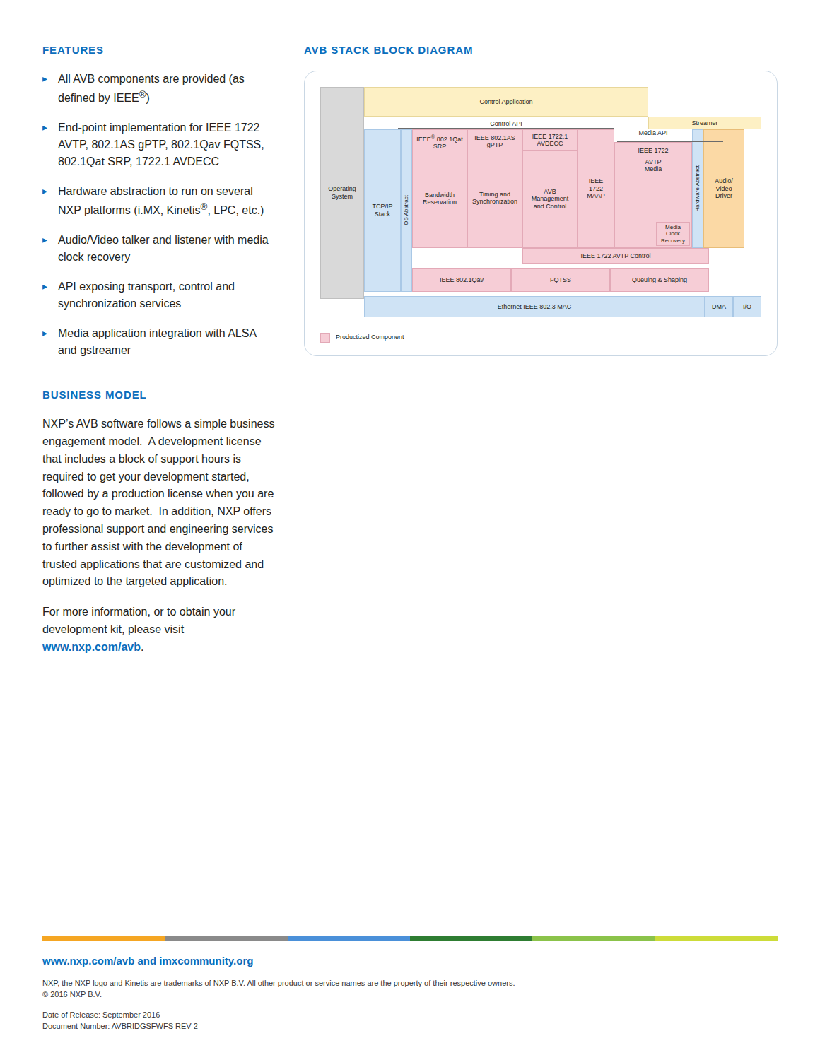Features
All AVB components are provided (as defined by IEEE®)
End-point implementation for IEEE 1722 AVTP, 802.1AS gPTP, 802.1Qav FQTSS, 802.1Qat SRP, 1722.1 AVDECC
Hardware abstraction to run on several NXP platforms (i.MX, Kinetis®, LPC, etc.)
Audio/Video talker and listener with media clock recovery
API exposing transport, control and synchronization services
Media application integration with ALSA and gstreamer
Business Model
NXP’s AVB software follows a simple business engagement model. A development license that includes a block of support hours is required to get your development started, followed by a production license when you are ready to go to market. In addition, NXP offers professional support and engineering services to further assist with the development of trusted applications that are customized and optimized to the targeted application.
For more information, or to obtain your development kit, please visit www.nxp.com/avb.
AVB Stack Block Diagram
Operating
System
Control Application
Control API
Streamer
TCP/IP
Stack
OS Abstract
IEEE® 802.1Qat
SRP
Bandwidth
Reservation
IEEE 802.1AS
gPTP
Timing and
Synchronization
IEEE 1722.1
AVDECC
AVB
Management
and Control
IEEE
1722
MAAP
Media API
IEEE 1722
AVTP
Media
Media
Clock
Recovery
Hardware Abstract
Audio/
Video
Driver
IEEE 1722 AVTP Control
IEEE 802.1Qav
FQTSS
Queuing & Shaping
Ethernet IEEE 802.3 MAC
DMA
I/O
Productized Component
www.nxp.com/avb and imxcommunity.org
NXP, the NXP logo and Kinetis are trademarks of NXP B.V. All other product or service names are the property of their respective owners.
© 2016 NXP B.V.
Date of Release: September 2016
Document Number: AVBRIDGSFWFS REV 2